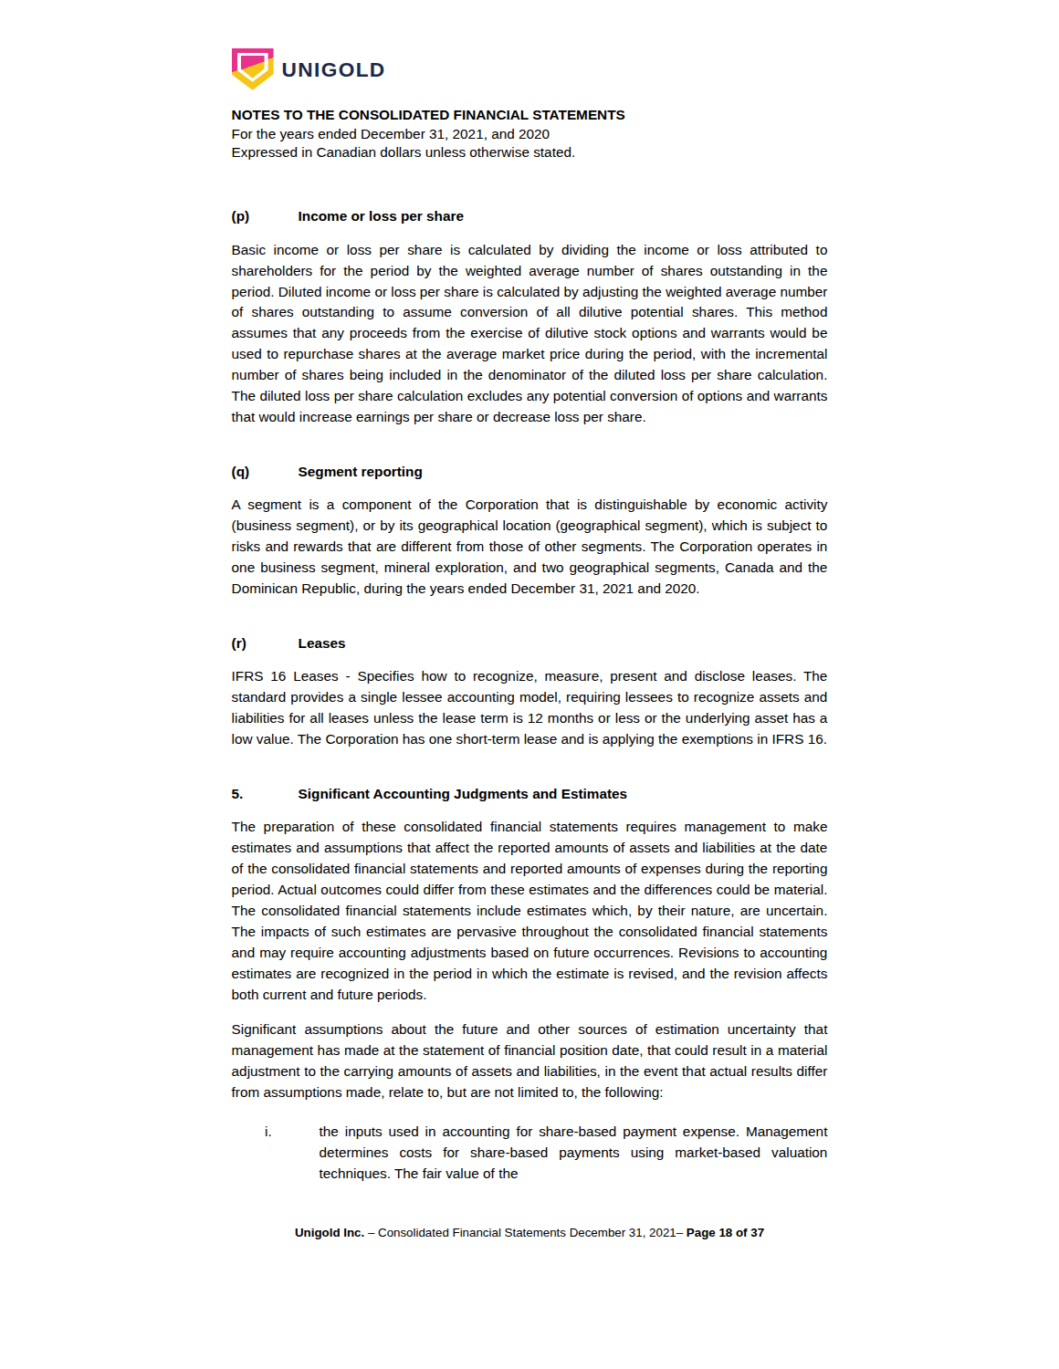UNIGOLD
NOTES TO THE CONSOLIDATED FINANCIAL STATEMENTS
For the years ended December 31, 2021, and 2020
Expressed in Canadian dollars unless otherwise stated.
(p) Income or loss per share
Basic income or loss per share is calculated by dividing the income or loss attributed to shareholders for the period by the weighted average number of shares outstanding in the period. Diluted income or loss per share is calculated by adjusting the weighted average number of shares outstanding to assume conversion of all dilutive potential shares. This method assumes that any proceeds from the exercise of dilutive stock options and warrants would be used to repurchase shares at the average market price during the period, with the incremental number of shares being included in the denominator of the diluted loss per share calculation. The diluted loss per share calculation excludes any potential conversion of options and warrants that would increase earnings per share or decrease loss per share.
(q) Segment reporting
A segment is a component of the Corporation that is distinguishable by economic activity (business segment), or by its geographical location (geographical segment), which is subject to risks and rewards that are different from those of other segments. The Corporation operates in one business segment, mineral exploration, and two geographical segments, Canada and the Dominican Republic, during the years ended December 31, 2021 and 2020.
(r) Leases
IFRS 16 Leases - Specifies how to recognize, measure, present and disclose leases. The standard provides a single lessee accounting model, requiring lessees to recognize assets and liabilities for all leases unless the lease term is 12 months or less or the underlying asset has a low value. The Corporation has one short-term lease and is applying the exemptions in IFRS 16.
5. Significant Accounting Judgments and Estimates
The preparation of these consolidated financial statements requires management to make estimates and assumptions that affect the reported amounts of assets and liabilities at the date of the consolidated financial statements and reported amounts of expenses during the reporting period. Actual outcomes could differ from these estimates and the differences could be material. The consolidated financial statements include estimates which, by their nature, are uncertain. The impacts of such estimates are pervasive throughout the consolidated financial statements and may require accounting adjustments based on future occurrences. Revisions to accounting estimates are recognized in the period in which the estimate is revised, and the revision affects both current and future periods.
Significant assumptions about the future and other sources of estimation uncertainty that management has made at the statement of financial position date, that could result in a material adjustment to the carrying amounts of assets and liabilities, in the event that actual results differ from assumptions made, relate to, but are not limited to, the following:
the inputs used in accounting for share-based payment expense. Management determines costs for share-based payments using market-based valuation techniques. The fair value of the
Unigold Inc. – Consolidated Financial Statements December 31, 2021– Page 18 of 37